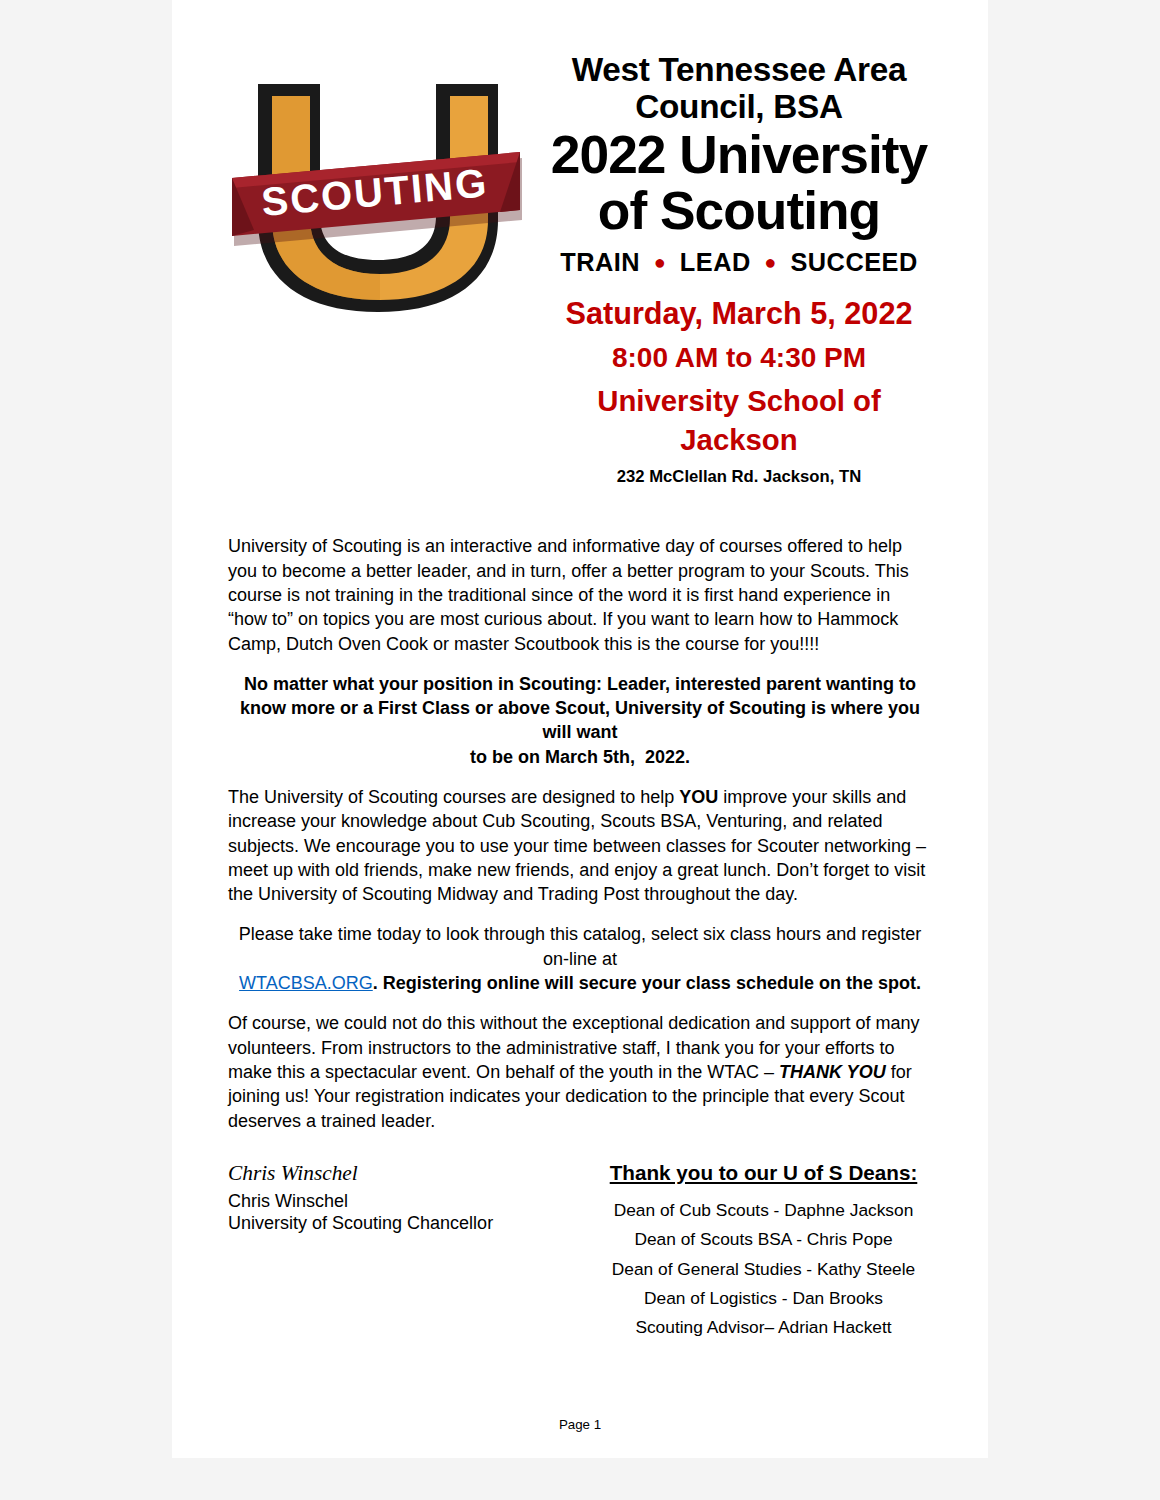SCOUTING
West Tennessee Area Council, BSA
2022 University of Scouting
TRAIN ● LEAD ● SUCCEED
Saturday, March 5, 2022
8:00 AM to 4:30 PM
University School of Jackson
232 McClellan Rd. Jackson, TN
University of Scouting is an interactive and informative day of courses offered to help you to become a better leader, and in turn, offer a better program to your Scouts. This course is not training in the traditional since of the word it is first hand experience in “how to” on topics you are most curious about. If you want to learn how to Hammock Camp, Dutch Oven Cook or master Scoutbook this is the course for you!!!!
No matter what your position in Scouting: Leader, interested parent wanting to know more or a First Class or above Scout, University of Scouting is where you will want
to be on March 5th, 2022.
The University of Scouting courses are designed to help YOU improve your skills and increase your knowledge about Cub Scouting, Scouts BSA, Venturing, and related subjects. We encourage you to use your time between classes for Scouter networking – meet up with old friends, make new friends, and enjoy a great lunch. Don’t forget to visit the University of Scouting Midway and Trading Post throughout the day.
Please take time today to look through this catalog, select six class hours and register on-line at
WTACBSA.ORG. Registering online will secure your class schedule on the spot.
Of course, we could not do this without the exceptional dedication and support of many volunteers. From instructors to the administrative staff, I thank you for your efforts to make this a spectacular event. On behalf of the youth in the WTAC – THANK YOU for joining us! Your registration indicates your dedication to the principle that every Scout deserves a trained leader.
Chris Winschel
Chris Winschel
University of Scouting Chancellor
Thank you to our U of S Deans:
Dean of Cub Scouts - Daphne Jackson
Dean of Scouts BSA - Chris Pope
Dean of General Studies - Kathy Steele
Dean of Logistics - Dan Brooks
Scouting Advisor– Adrian Hackett
Page 1